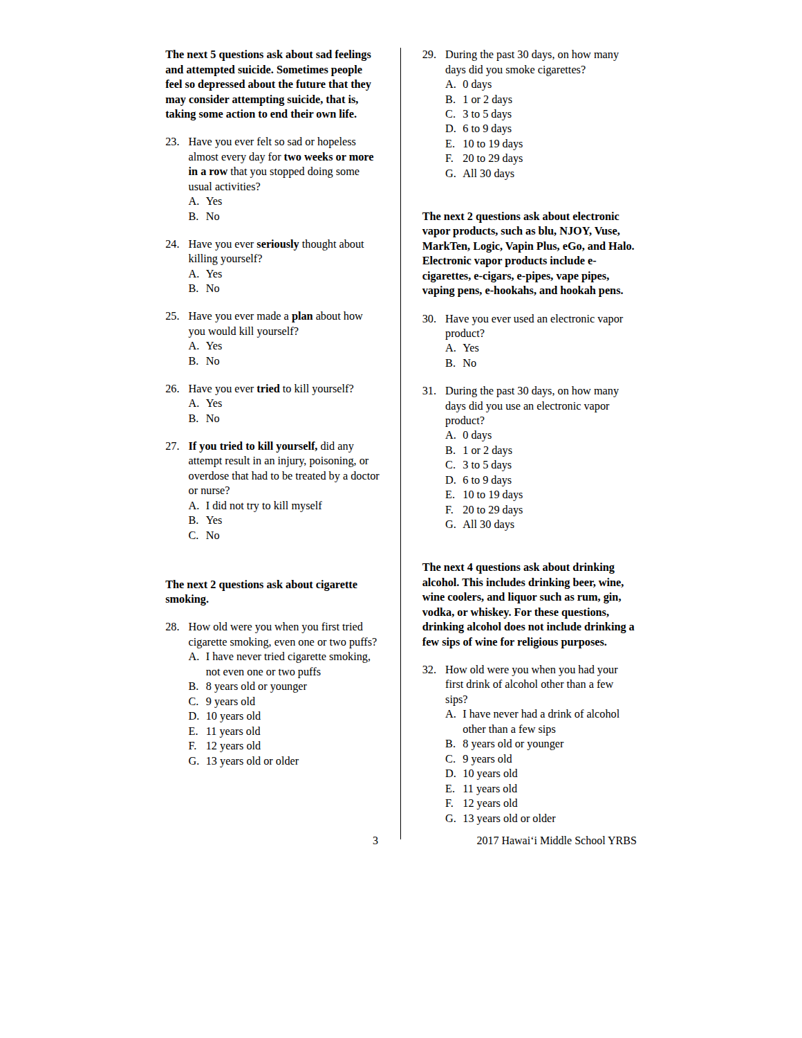The next 5 questions ask about sad feelings and attempted suicide. Sometimes people feel so depressed about the future that they may consider attempting suicide, that is, taking some action to end their own life.
23.
Have you ever felt so sad or hopeless almost every day for two weeks or more in a row that you stopped doing some usual activities?
A. Yes
B. No
24.
Have you ever seriously thought about killing yourself?
A. Yes
B. No
25.
Have you ever made a plan about how you would kill yourself?
A. Yes
B. No
26.
Have you ever tried to kill yourself?
A. Yes
B. No
27.
If you tried to kill yourself, did any attempt result in an injury, poisoning, or overdose that had to be treated by a doctor or nurse?
A. I did not try to kill myself
B. Yes
C. No
The next 2 questions ask about cigarette smoking.
28.
How old were you when you first tried cigarette smoking, even one or two puffs?
A. I have never tried cigarette smoking, not even one or two puffs
B. 8 years old or younger
C. 9 years old
D. 10 years old
E. 11 years old
F. 12 years old
G. 13 years old or older
29.
During the past 30 days, on how many days did you smoke cigarettes?
A. 0 days
B. 1 or 2 days
C. 3 to 5 days
D. 6 to 9 days
E. 10 to 19 days
F. 20 to 29 days
G. All 30 days
The next 2 questions ask about electronic vapor products, such as blu, NJOY, Vuse, MarkTen, Logic, Vapin Plus, eGo, and Halo. Electronic vapor products include e-cigarettes, e-cigars, e-pipes, vape pipes, vaping pens, e-hookahs, and hookah pens.
30.
Have you ever used an electronic vapor product?
A. Yes
B. No
31.
During the past 30 days, on how many days did you use an electronic vapor product?
A. 0 days
B. 1 or 2 days
C. 3 to 5 days
D. 6 to 9 days
E. 10 to 19 days
F. 20 to 29 days
G. All 30 days
The next 4 questions ask about drinking alcohol. This includes drinking beer, wine, wine coolers, and liquor such as rum, gin, vodka, or whiskey. For these questions, drinking alcohol does not include drinking a few sips of wine for religious purposes.
32.
How old were you when you had your first drink of alcohol other than a few sips?
A. I have never had a drink of alcohol other than a few sips
B. 8 years old or younger
C. 9 years old
D. 10 years old
E. 11 years old
F. 12 years old
G. 13 years old or older
3 2017 Hawai‘i Middle School YRBS